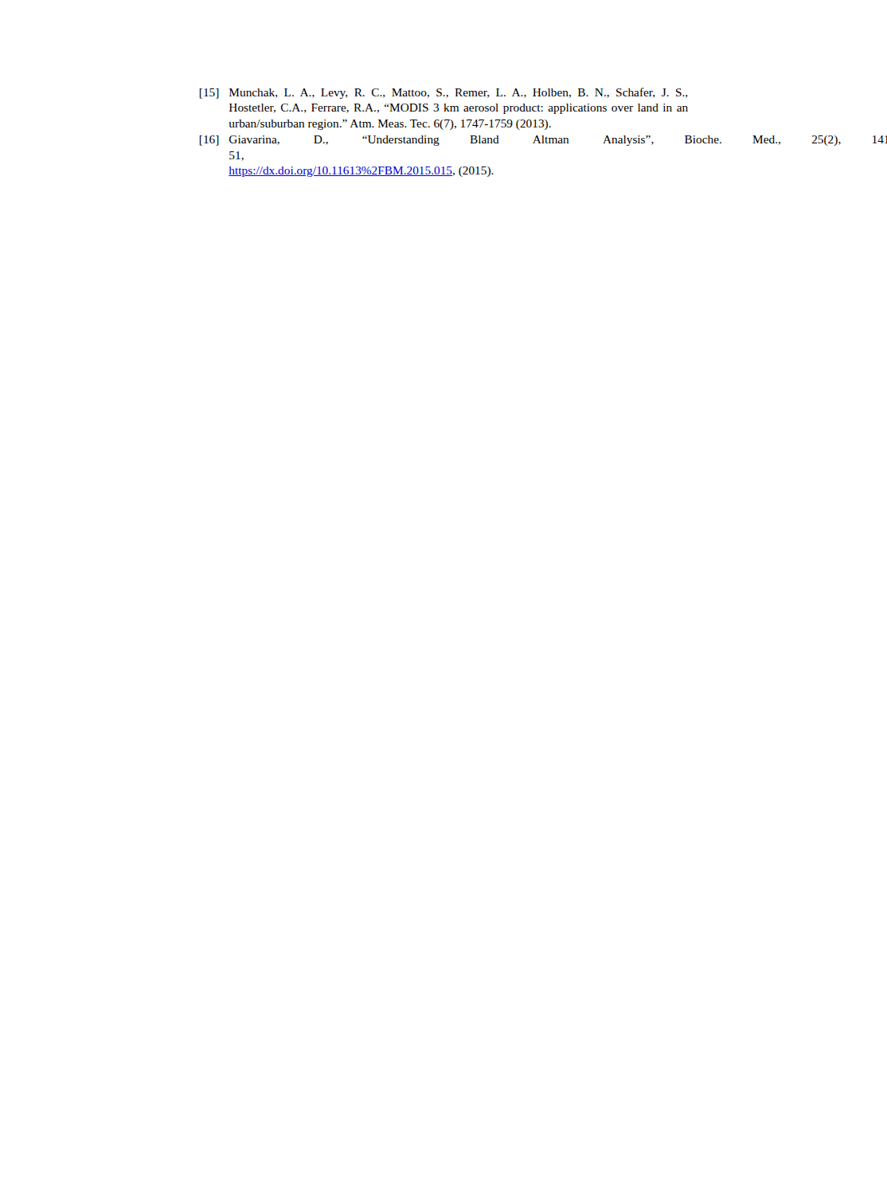[15] Munchak, L. A., Levy, R. C., Mattoo, S., Remer, L. A., Holben, B. N., Schafer, J. S., Hostetler, C.A., Ferrare, R.A., “MODIS 3 km aerosol product: applications over land in an urban/suburban region.” Atm. Meas. Tec. 6(7), 1747-1759 (2013).
[16] Giavarina, D., “Understanding Bland Altman Analysis”, Bioche. Med., 25(2), 141-51,
https://dx.doi.org/10.11613%2FBM.2015.015, (2015).